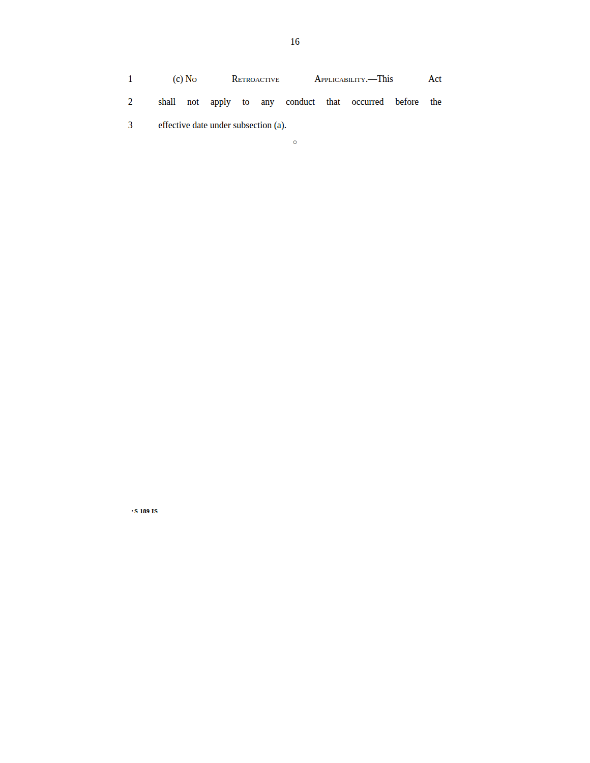16
1 (c) No Retroactive Applicability.—This Act
2 shall not apply to any conduct that occurred before the
3 effective date under subsection (a).
○
•S 189 IS